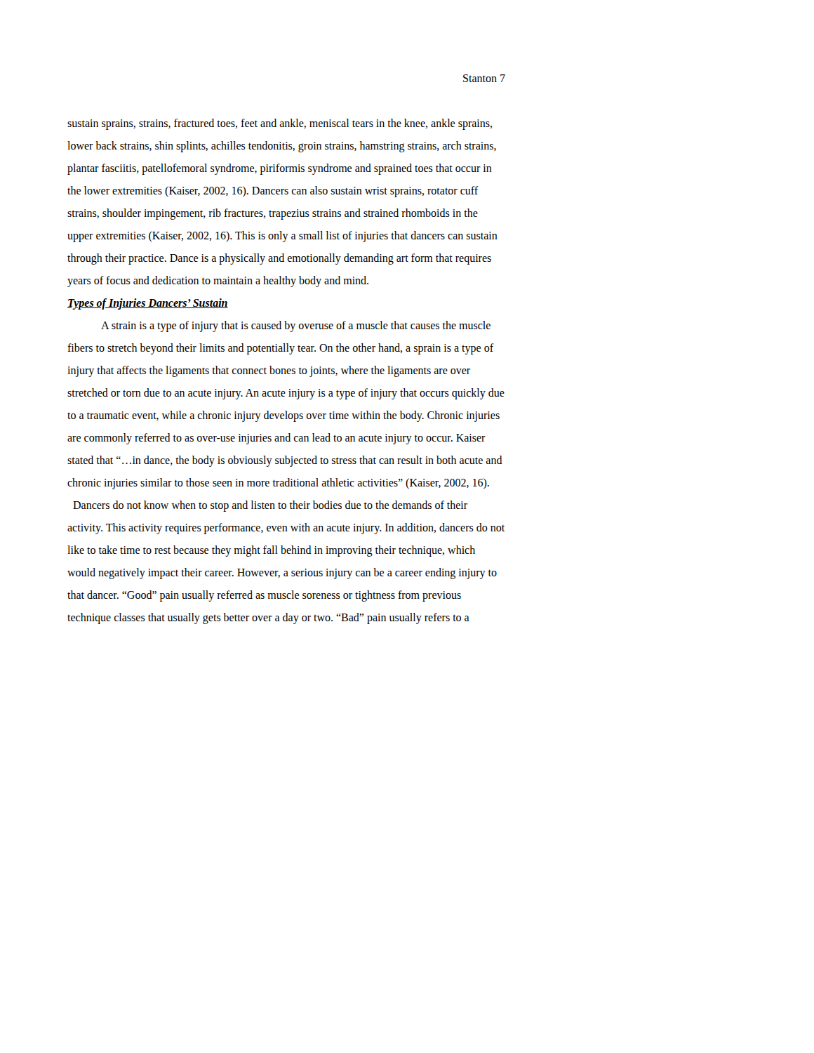Stanton 7
sustain sprains, strains, fractured toes, feet and ankle, meniscal tears in the knee, ankle sprains, lower back strains, shin splints, achilles tendonitis, groin strains, hamstring strains, arch strains, plantar fasciitis, patellofemoral syndrome, piriformis syndrome and sprained toes that occur in the lower extremities (Kaiser, 2002, 16). Dancers can also sustain wrist sprains, rotator cuff strains, shoulder impingement, rib fractures, trapezius strains and strained rhomboids in the upper extremities (Kaiser, 2002, 16). This is only a small list of injuries that dancers can sustain through their practice. Dance is a physically and emotionally demanding art form that requires years of focus and dedication to maintain a healthy body and mind.
Types of Injuries Dancers’ Sustain
A strain is a type of injury that is caused by overuse of a muscle that causes the muscle fibers to stretch beyond their limits and potentially tear. On the other hand, a sprain is a type of injury that affects the ligaments that connect bones to joints, where the ligaments are over stretched or torn due to an acute injury. An acute injury is a type of injury that occurs quickly due to a traumatic event, while a chronic injury develops over time within the body. Chronic injuries are commonly referred to as over-use injuries and can lead to an acute injury to occur. Kaiser stated that “…in dance, the body is obviously subjected to stress that can result in both acute and chronic injuries similar to those seen in more traditional athletic activities” (Kaiser, 2002, 16). Dancers do not know when to stop and listen to their bodies due to the demands of their activity. This activity requires performance, even with an acute injury. In addition, dancers do not like to take time to rest because they might fall behind in improving their technique, which would negatively impact their career. However, a serious injury can be a career ending injury to that dancer. “Good” pain usually referred as muscle soreness or tightness from previous technique classes that usually gets better over a day or two. “Bad” pain usually refers to a